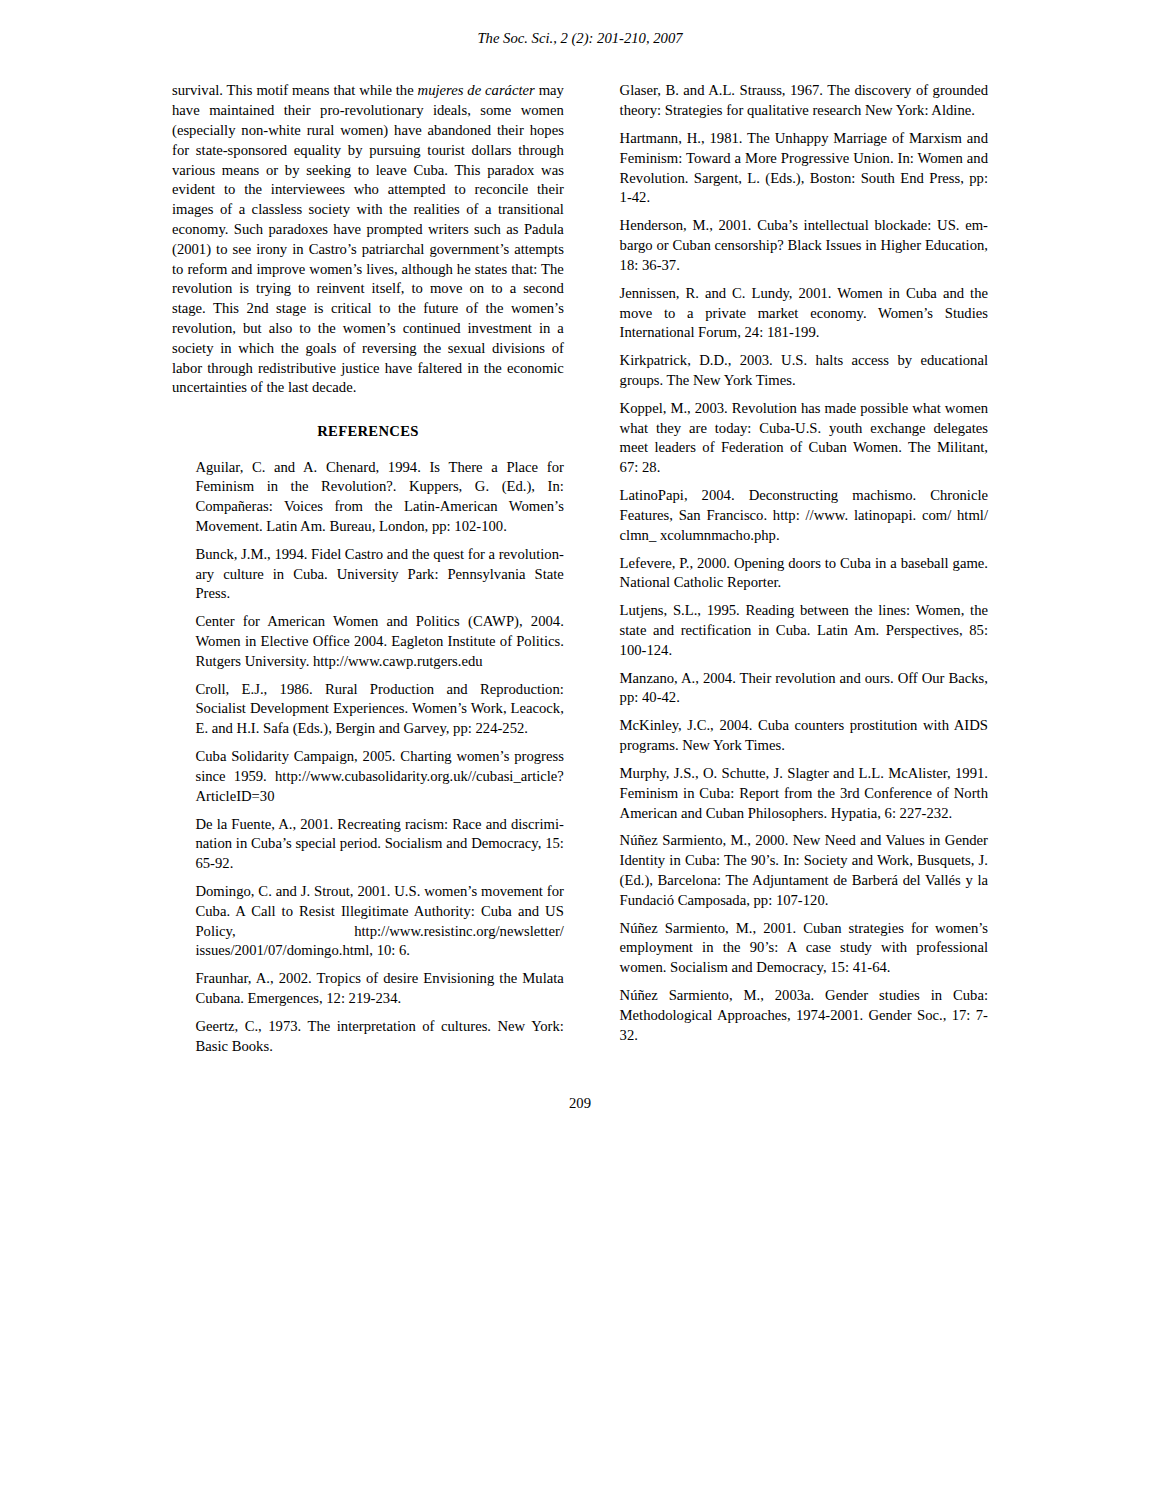The Soc. Sci., 2 (2): 201-210, 2007
survival. This motif means that while the mujeres de carácter may have maintained their pro-revolutionary ideals, some women (especially non-white rural women) have abandoned their hopes for state-sponsored equality by pursuing tourist dollars through various means or by seeking to leave Cuba. This paradox was evident to the interviewees who attempted to reconcile their images of a classless society with the realities of a transitional economy. Such paradoxes have prompted writers such as Padula (2001) to see irony in Castro’s patriarchal government’s attempts to reform and improve women’s lives, although he states that: The revolution is trying to reinvent itself, to move on to a second stage. This 2nd stage is critical to the future of the women’s revolution, but also to the women’s continued investment in a society in which the goals of reversing the sexual divisions of labor through redistributive justice have faltered in the economic uncertainties of the last decade.
REFERENCES
Aguilar, C. and A. Chenard, 1994. Is There a Place for Feminism in the Revolution?. Kuppers, G. (Ed.), In: Compañeras: Voices from the Latin-American Women’s Movement. Latin Am. Bureau, London, pp: 102-100.
Bunck, J.M., 1994. Fidel Castro and the quest for a revolutionary culture in Cuba. University Park: Pennsylvania State Press.
Center for American Women and Politics (CAWP), 2004. Women in Elective Office 2004. Eagleton Institute of Politics. Rutgers University. http://www.cawp.rutgers.edu
Croll, E.J., 1986. Rural Production and Reproduction: Socialist Development Experiences. Women’s Work, Leacock, E. and H.I. Safa (Eds.), Bergin and Garvey, pp: 224-252.
Cuba Solidarity Campaign, 2005. Charting women’s progress since 1959. http://www.cubasolidarity.org.uk//cubasi_article? ArticleID=30
De la Fuente, A., 2001. Recreating racism: Race and discrimination in Cuba’s special period. Socialism and Democracy, 15: 65-92.
Domingo, C. and J. Strout, 2001. U.S. women’s movement for Cuba. A Call to Resist Illegitimate Authority: Cuba and US Policy, http://www.resistinc.org/newsletter/ issues/2001/07/domingo.html, 10: 6.
Fraunhar, A., 2002. Tropics of desire Envisioning the Mulata Cubana. Emergences, 12: 219-234.
Geertz, C., 1973. The interpretation of cultures. New York: Basic Books.
Glaser, B. and A.L. Strauss, 1967. The discovery of grounded theory: Strategies for qualitative research New York: Aldine.
Hartmann, H., 1981. The Unhappy Marriage of Marxism and Feminism: Toward a More Progressive Union. In: Women and Revolution. Sargent, L. (Eds.), Boston: South End Press, pp: 1-42.
Henderson, M., 2001. Cuba’s intellectual blockade: US. embargo or Cuban censorship? Black Issues in Higher Education, 18: 36-37.
Jennissen, R. and C. Lundy, 2001. Women in Cuba and the move to a private market economy. Women’s Studies International Forum, 24: 181-199.
Kirkpatrick, D.D., 2003. U.S. halts access by educational groups. The New York Times.
Koppel, M., 2003. Revolution has made possible what women what they are today: Cuba-U.S. youth exchange delegates meet leaders of Federation of Cuban Women. The Militant, 67: 28.
LatinoPapi, 2004. Deconstructing machismo. Chronicle Features, San Francisco. http: //www. latinopapi. com/ html/ clmn_ xcolumnmacho.php.
Lefevere, P., 2000. Opening doors to Cuba in a baseball game. National Catholic Reporter.
Lutjens, S.L., 1995. Reading between the lines: Women, the state and rectification in Cuba. Latin Am. Perspectives, 85: 100-124.
Manzano, A., 2004. Their revolution and ours. Off Our Backs, pp: 40-42.
McKinley, J.C., 2004. Cuba counters prostitution with AIDS programs. New York Times.
Murphy, J.S., O. Schutte, J. Slagter and L.L. McAlister, 1991. Feminism in Cuba: Report from the 3rd Conference of North American and Cuban Philosophers. Hypatia, 6: 227-232.
Núñez Sarmiento, M., 2000. New Need and Values in Gender Identity in Cuba: The 90’s. In: Society and Work, Busquets, J. (Ed.), Barcelona: The Adjuntament de Barberá del Vallés y la Fundació Camposada, pp: 107-120.
Núñez Sarmiento, M., 2001. Cuban strategies for women’s employment in the 90’s: A case study with professional women. Socialism and Democracy, 15: 41-64.
Núñez Sarmiento, M., 2003a. Gender studies in Cuba: Methodological Approaches, 1974-2001. Gender Soc., 17: 7-32.
209